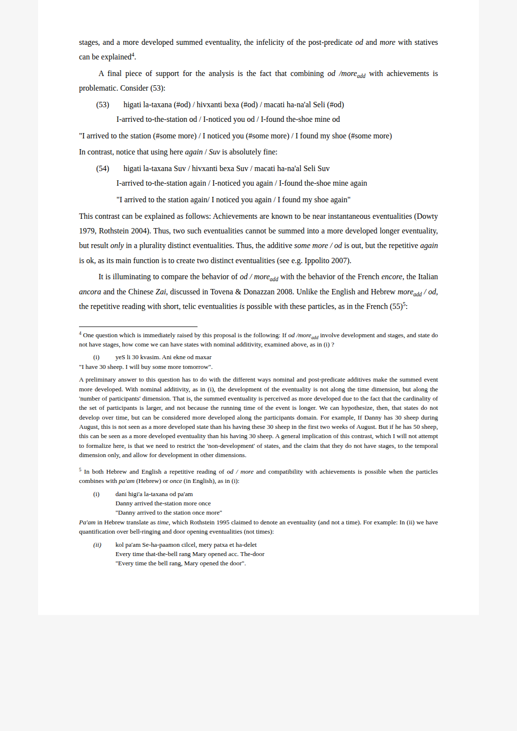stages, and a more developed summed eventuality, the infelicity of the post-predicate od and more with statives can be explained4.
A final piece of support for the analysis is the fact that combining od /moreadd with achievements is problematic. Consider (53):
(53) higati la-taxana (#od) / hivxanti bexa (#od) / macati ha-na'al Seli (#od)
I-arrived to-the-station od / I-noticed you od / I-found the-shoe mine od
"I arrived to the station (#some more) / I noticed you (#some more) / I found my shoe (#some more)
In contrast, notice that using here again / Suv is absolutely fine:
(54) higati la-taxana Suv / hivxanti bexa Suv / macati ha-na'al Seli Suv
I-arrived to-the-station again / I-noticed you again / I-found the-shoe mine again
"I arrived to the station again/ I noticed you again / I found my shoe again"
This contrast can be explained as follows: Achievements are known to be near instantaneous eventualities (Dowty 1979, Rothstein 2004). Thus, two such eventualities cannot be summed into a more developed longer eventuality, but result only in a plurality distinct eventualities. Thus, the additive some more / od is out, but the repetitive again is ok, as its main function is to create two distinct eventualities (see e.g. Ippolito 2007).
It is illuminating to compare the behavior of od / moreadd with the behavior of the French encore, the Italian ancora and the Chinese Zai, discussed in Tovena & Donazzan 2008. Unlike the English and Hebrew moreadd / od, the repetitive reading with short, telic eventualities is possible with these particles, as in the French (55)5:
4 One question which is immediately raised by this proposal is the following: If od /moreadd involve development and stages, and state do not have stages, how come we can have states with nominal additivity, examined above, as in (i) ?
(i) yeS li 30 kvasim. Ani ekne od maxar
"I have 30 sheep. I will buy some more tomorrow".
A preliminary answer to this question has to do with the different ways nominal and post-predicate additives make the summed event more developed. With nominal additivity, as in (i), the development of the eventuality is not along the time dimension, but along the 'number of participants' dimension. That is, the summed eventuality is perceived as more developed due to the fact that the cardinality of the set of participants is larger, and not because the running time of the event is longer. We can hypothesize, then, that states do not develop over time, but can be considered more developed along the participants domain. For example, If Danny has 30 sheep during August, this is not seen as a more developed state than his having these 30 sheep in the first two weeks of August. But if he has 50 sheep, this can be seen as a more developed eventuality than his having 30 sheep. A general implication of this contrast, which I will not attempt to formalize here, is that we need to restrict the 'non-development' of states, and the claim that they do not have stages, to the temporal dimension only, and allow for development in other dimensions.
5 In both Hebrew and English a repetitive reading of od / more and compatibility with achievements is possible when the particles combines with pa'am (Hebrew) or once (in English), as in (i):
(i) dani higi'a la-taxana od pa'am
Danny arrived the-station more once
"Danny arrived to the station once more"
Pa'am in Hebrew translate as time, which Rothstein 1995 claimed to denote an eventuality (and not a time). For example: In (ii) we have quantification over bell-ringing and door opening eventualities (not times):
(ii) kol pa'am Se-ha-paamon cilcel, mery patxa et ha-delet
Every time that-the-bell rang Mary opened acc. The-door
"Every time the bell rang, Mary opened the door".